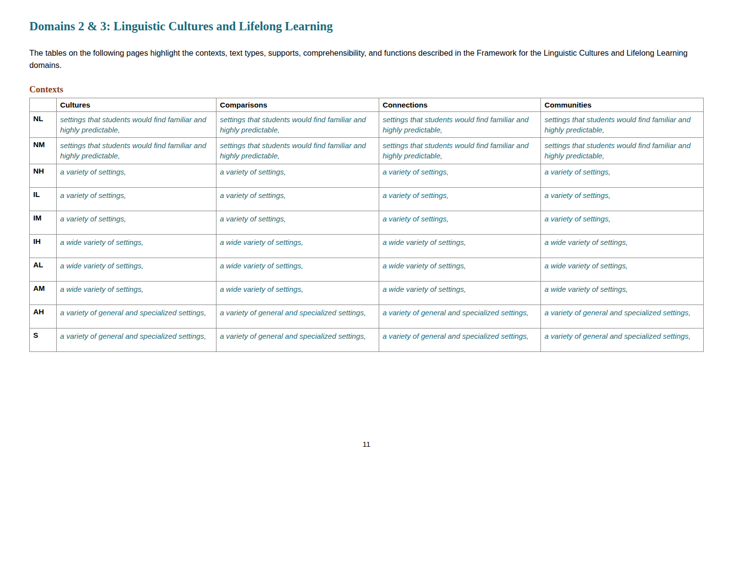Domains 2 & 3: Linguistic Cultures and Lifelong Learning
The tables on the following pages highlight the contexts, text types, supports, comprehensibility, and functions described in the Framework for the Linguistic Cultures and Lifelong Learning domains.
Contexts
| | Cultures | Comparisons | Connections | Communities |
| --- | --- | --- | --- | --- |
| NL | settings that students would find familiar and highly predictable, | settings that students would find familiar and highly predictable, | settings that students would find familiar and highly predictable, | settings that students would find familiar and highly predictable, |
| NM | settings that students would find familiar and highly predictable, | settings that students would find familiar and highly predictable, | settings that students would find familiar and highly predictable, | settings that students would find familiar and highly predictable, |
| NH | a variety of settings, | a variety of settings, | a variety of settings, | a variety of settings, |
| IL | a variety of settings, | a variety of settings, | a variety of settings, | a variety of settings, |
| IM | a variety of settings, | a variety of settings, | a variety of settings, | a variety of settings, |
| IH | a wide variety of settings, | a wide variety of settings, | a wide variety of settings, | a wide variety of settings, |
| AL | a wide variety of settings, | a wide variety of settings, | a wide variety of settings, | a wide variety of settings, |
| AM | a wide variety of settings, | a wide variety of settings, | a wide variety of settings, | a wide variety of settings, |
| AH | a variety of general and specialized settings, | a variety of general and specialized settings, | a variety of general and specialized settings, | a variety of general and specialized settings, |
| S | a variety of general and specialized settings, | a variety of general and specialized settings, | a variety of general and specialized settings, | a variety of general and specialized settings, |
11